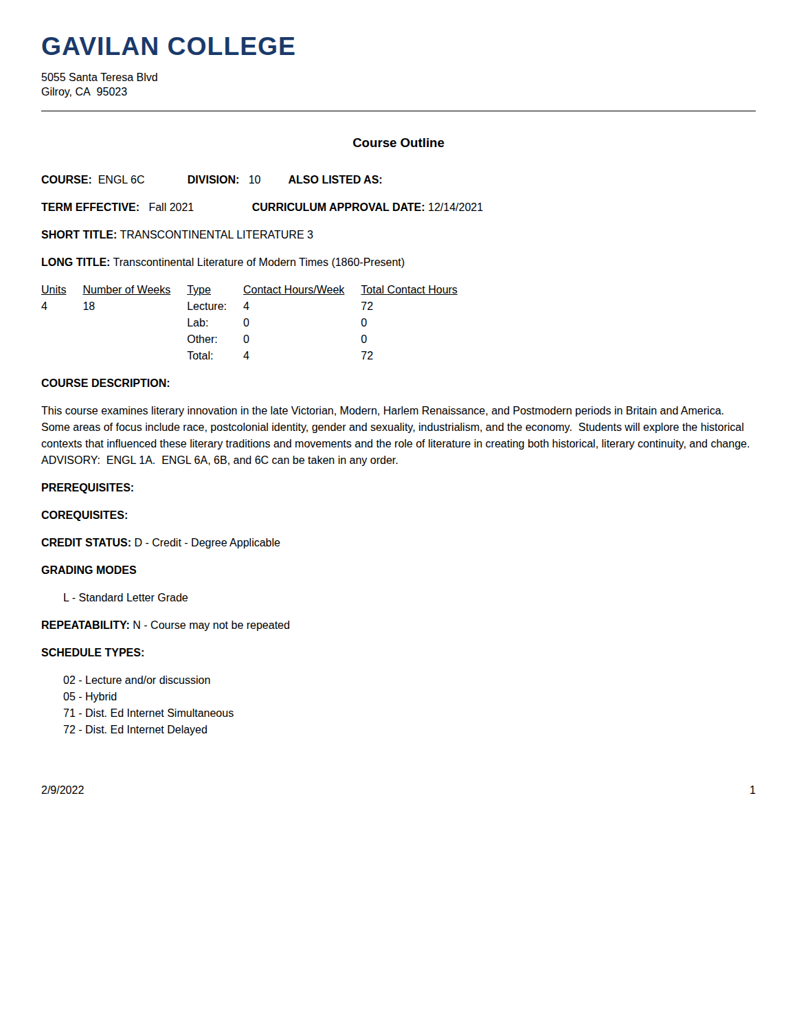GAVILAN COLLEGE
5055 Santa Teresa Blvd
Gilroy, CA 95023
Course Outline
COURSE: ENGL 6C DIVISION: 10 ALSO LISTED AS:
TERM EFFECTIVE: Fall 2021 CURRICULUM APPROVAL DATE: 12/14/2021
SHORT TITLE: TRANSCONTINENTAL LITERATURE 3
LONG TITLE: Transcontinental Literature of Modern Times (1860-Present)
| Units | Number of Weeks | Type | Contact Hours/Week | Total Contact Hours |
| --- | --- | --- | --- | --- |
| 4 | 18 | Lecture: | 4 | 72 |
| | | Lab: | 0 | 0 |
| | | Other: | 0 | 0 |
| | | Total: | 4 | 72 |
COURSE DESCRIPTION:
This course examines literary innovation in the late Victorian, Modern, Harlem Renaissance, and Postmodern periods in Britain and America. Some areas of focus include race, postcolonial identity, gender and sexuality, industrialism, and the economy. Students will explore the historical contexts that influenced these literary traditions and movements and the role of literature in creating both historical, literary continuity, and change. ADVISORY: ENGL 1A. ENGL 6A, 6B, and 6C can be taken in any order.
PREREQUISITES:
COREQUISITES:
CREDIT STATUS: D - Credit - Degree Applicable
GRADING MODES
L - Standard Letter Grade
REPEATABILITY: N - Course may not be repeated
SCHEDULE TYPES:
02 - Lecture and/or discussion
05 - Hybrid
71 - Dist. Ed Internet Simultaneous
72 - Dist. Ed Internet Delayed
2/9/2022 1